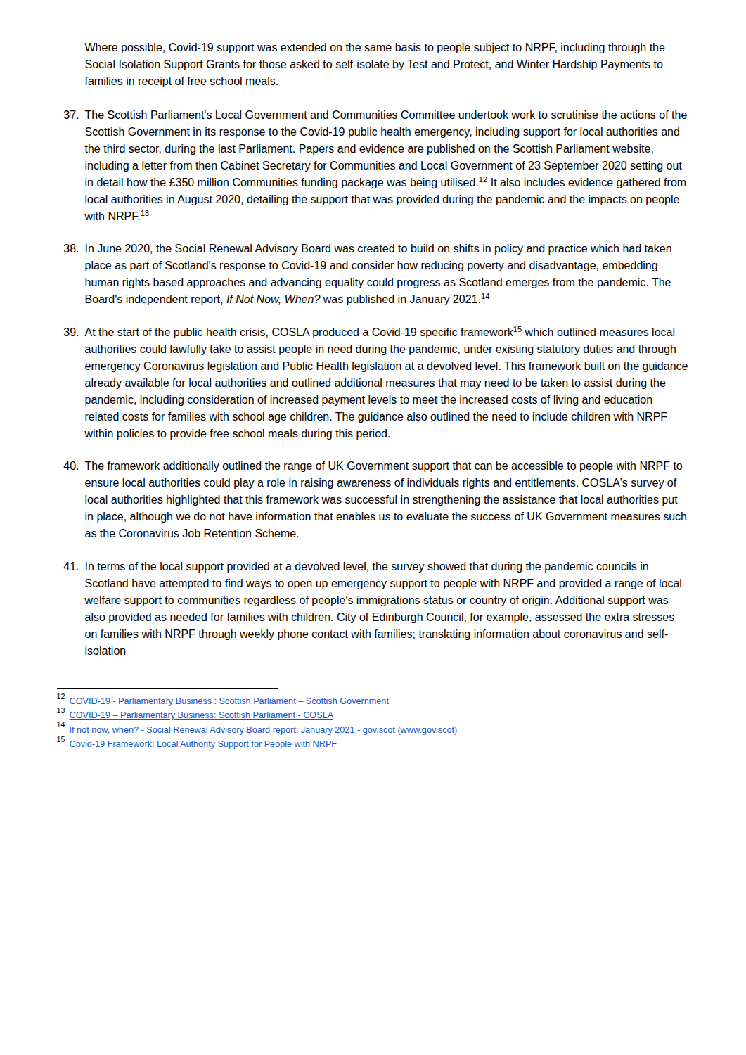Where possible, Covid-19 support was extended on the same basis to people subject to NRPF, including through the Social Isolation Support Grants for those asked to self-isolate by Test and Protect, and Winter Hardship Payments to families in receipt of free school meals.
37. The Scottish Parliament's Local Government and Communities Committee undertook work to scrutinise the actions of the Scottish Government in its response to the Covid-19 public health emergency, including support for local authorities and the third sector, during the last Parliament. Papers and evidence are published on the Scottish Parliament website, including a letter from then Cabinet Secretary for Communities and Local Government of 23 September 2020 setting out in detail how the £350 million Communities funding package was being utilised.12 It also includes evidence gathered from local authorities in August 2020, detailing the support that was provided during the pandemic and the impacts on people with NRPF.13
38. In June 2020, the Social Renewal Advisory Board was created to build on shifts in policy and practice which had taken place as part of Scotland's response to Covid-19 and consider how reducing poverty and disadvantage, embedding human rights based approaches and advancing equality could progress as Scotland emerges from the pandemic. The Board's independent report, If Not Now, When? was published in January 2021.14
39. At the start of the public health crisis, COSLA produced a Covid-19 specific framework15 which outlined measures local authorities could lawfully take to assist people in need during the pandemic, under existing statutory duties and through emergency Coronavirus legislation and Public Health legislation at a devolved level. This framework built on the guidance already available for local authorities and outlined additional measures that may need to be taken to assist during the pandemic, including consideration of increased payment levels to meet the increased costs of living and education related costs for families with school age children. The guidance also outlined the need to include children with NRPF within policies to provide free school meals during this period.
40. The framework additionally outlined the range of UK Government support that can be accessible to people with NRPF to ensure local authorities could play a role in raising awareness of individuals rights and entitlements. COSLA's survey of local authorities highlighted that this framework was successful in strengthening the assistance that local authorities put in place, although we do not have information that enables us to evaluate the success of UK Government measures such as the Coronavirus Job Retention Scheme.
41. In terms of the local support provided at a devolved level, the survey showed that during the pandemic councils in Scotland have attempted to find ways to open up emergency support to people with NRPF and provided a range of local welfare support to communities regardless of people's immigrations status or country of origin. Additional support was also provided as needed for families with children. City of Edinburgh Council, for example, assessed the extra stresses on families with NRPF through weekly phone contact with families; translating information about coronavirus and self-isolation
12 COVID-19 - Parliamentary Business : Scottish Parliament – Scottish Government
13 COVID-19 – Parliamentary Business: Scottish Parliament - COSLA
14 If not now, when? - Social Renewal Advisory Board report: January 2021 - gov.scot (www.gov.scot)
15 Covid-19 Framework: Local Authority Support for People with NRPF